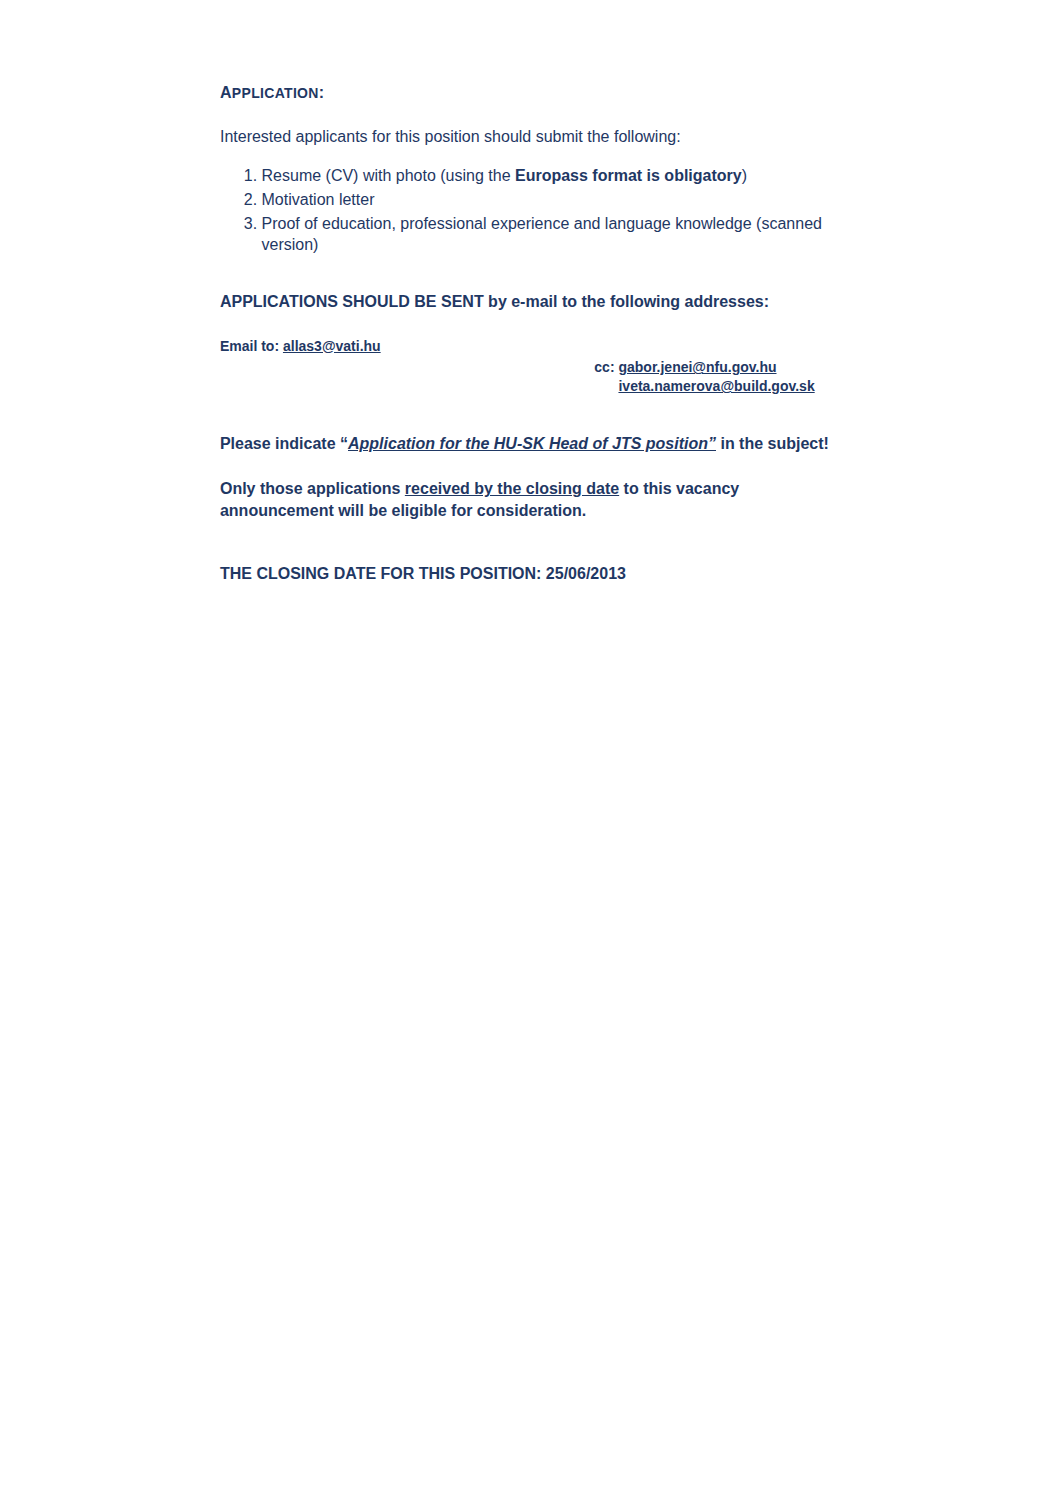APPLICATION:
Interested applicants for this position should submit the following:
Resume (CV) with photo (using the Europass format is obligatory)
Motivation letter
Proof of education, professional experience and language knowledge (scanned version)
APPLICATIONS SHOULD BE SENT by e-mail to the following addresses:
Email to: allas3@vati.hu
cc: gabor.jenei@nfu.gov.hu
iveta.namerova@build.gov.sk
Please indicate “Application for the HU-SK Head of JTS position” in the subject!
Only those applications received by the closing date to this vacancy announcement will be eligible for consideration.
THE CLOSING DATE FOR THIS POSITION: 25/06/2013